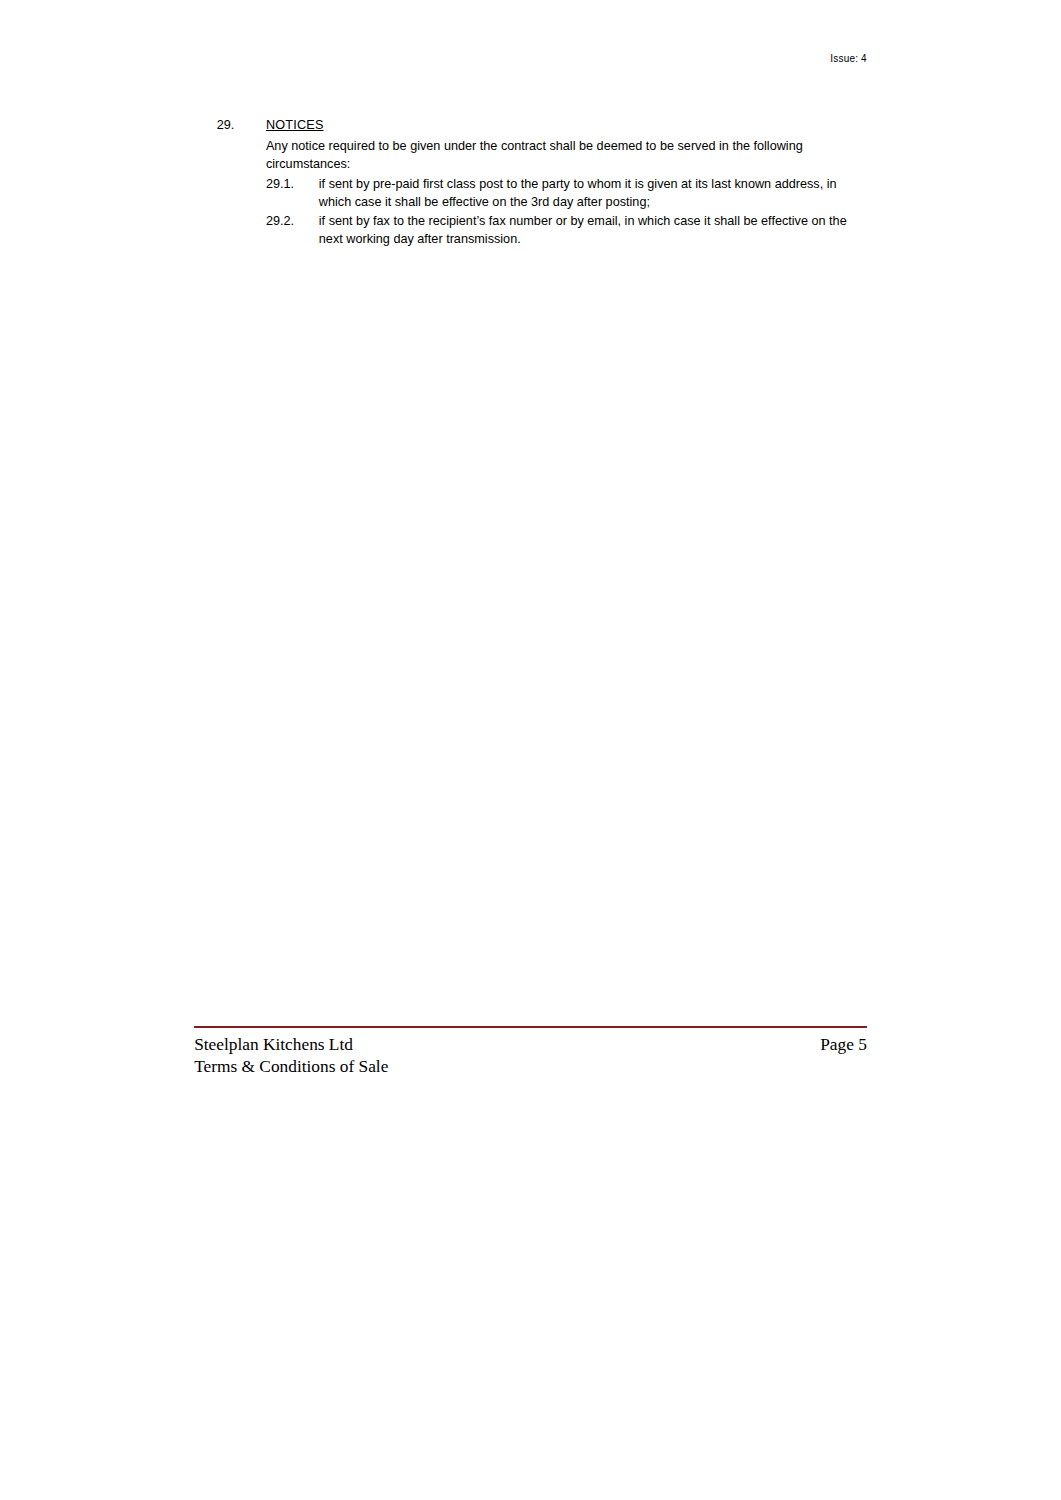Issue: 4
29.
NOTICES
Any notice required to be given under the contract shall be deemed to be served in the following circumstances:
29.1.
if sent by pre-paid first class post to the party to whom it is given at its last known address, in which case it shall be effective on the 3rd day after posting;
29.2.
if sent by fax to the recipient’s fax number or by email, in which case it shall be effective on the next working day after transmission.
Steelplan Kitchens Ltd
Terms & Conditions of Sale
Page 5